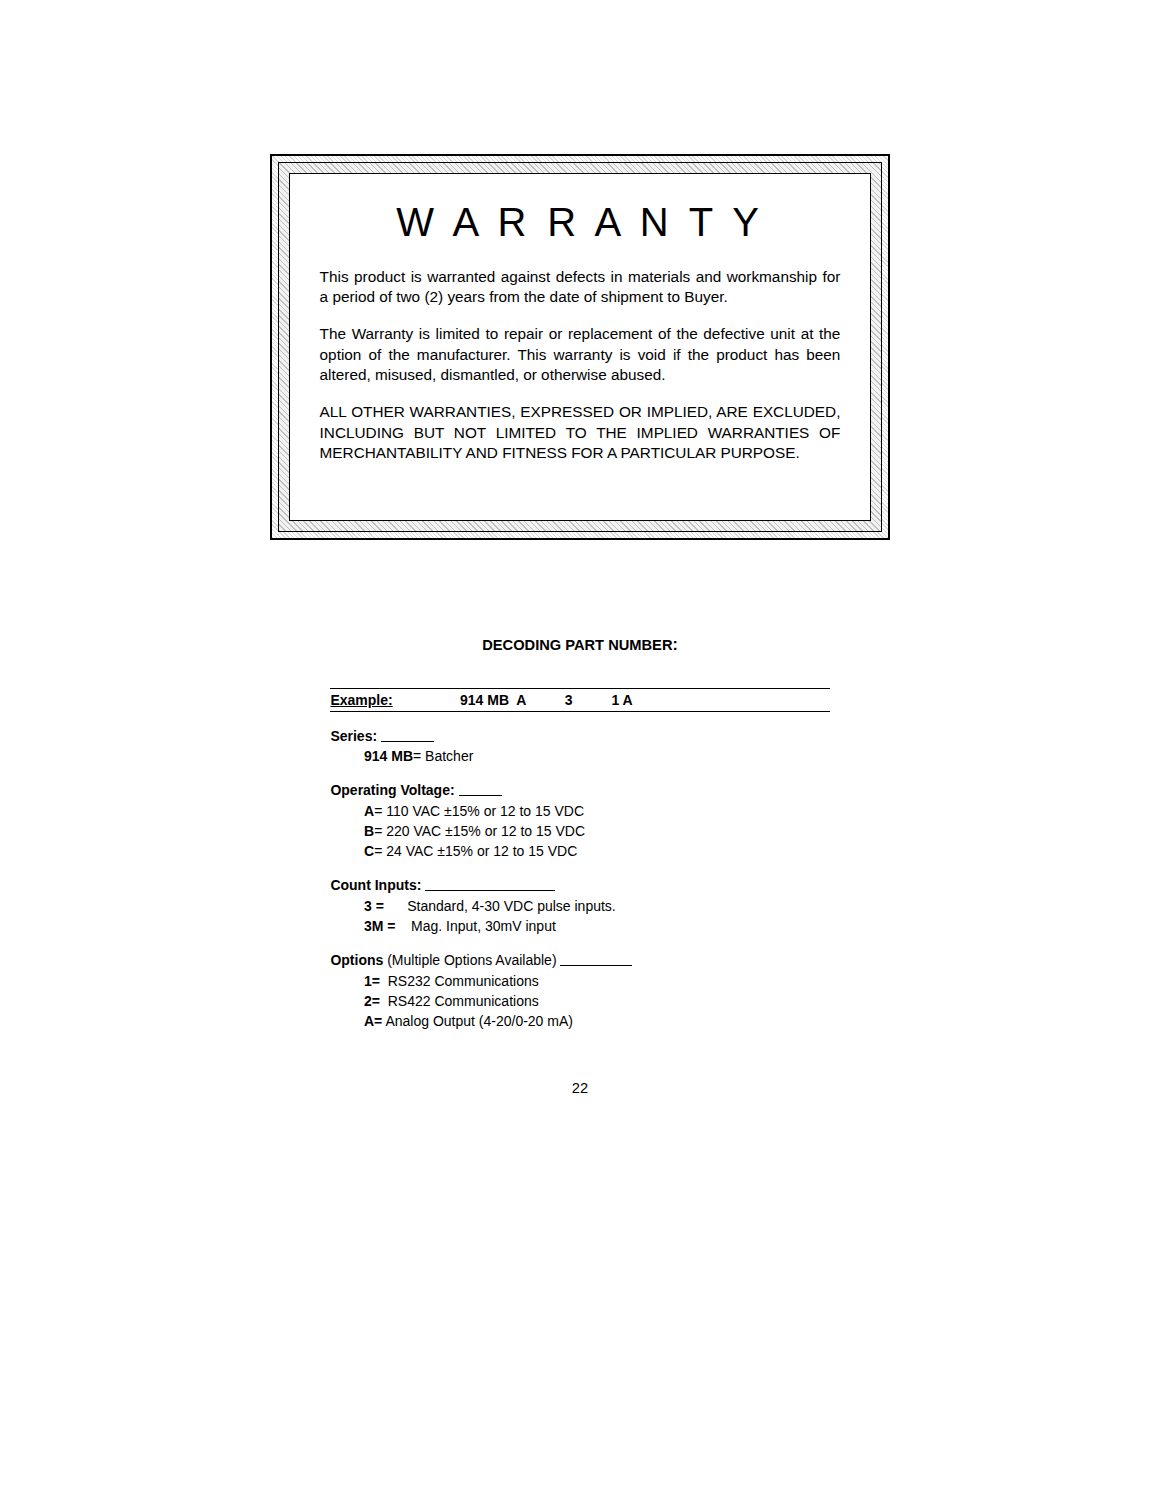W A R R A N T Y
This product is warranted against defects in materials and workmanship for a period of two (2) years from the date of shipment to Buyer.
The Warranty is limited to repair or replacement of the defective unit at the option of the manufacturer. This warranty is void if the product has been altered, misused, dismantled, or otherwise abused.
All other warranties, expressed or implied, are excluded, including but not limited to the implied warranties of merchantability and fitness for a particular purpose.
DECODING PART NUMBER:
Example: 914 MB A 3 1 A
Series:
914 MB= Batcher
Operating Voltage:
A= 110 VAC ±15% or 12 to 15 VDC
B= 220 VAC ±15% or 12 to 15 VDC
C= 24 VAC ±15% or 12 to 15 VDC
Count Inputs:
3 = Standard, 4-30 VDC pulse inputs.
3M = Mag. Input, 30mV input
Options (Multiple Options Available)
1= RS232 Communications
2= RS422 Communications
A= Analog Output (4-20/0-20 mA)
22